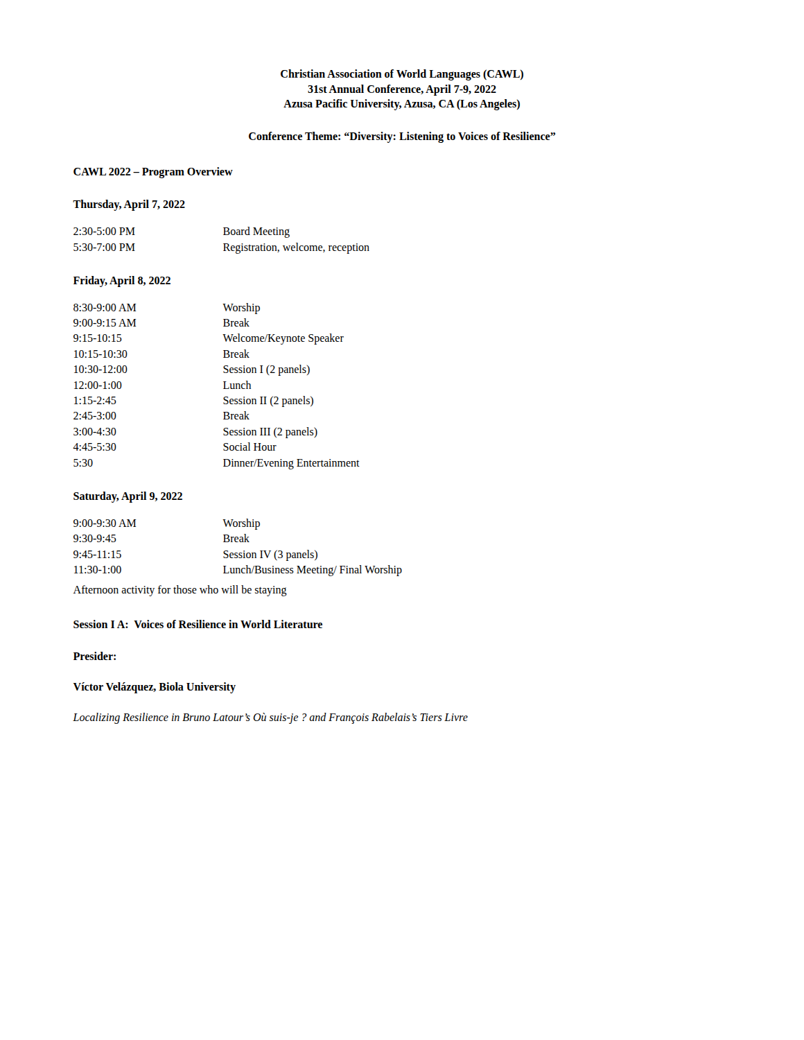Christian Association of World Languages (CAWL)
31st Annual Conference, April 7-9, 2022
Azusa Pacific University, Azusa, CA (Los Angeles)
Conference Theme: “Diversity: Listening to Voices of Resilience”
CAWL 2022 – Program Overview
Thursday, April 7, 2022
| 2:30-5:00 PM | Board Meeting |
| 5:30-7:00 PM | Registration, welcome, reception |
Friday, April 8, 2022
| 8:30-9:00 AM | Worship |
| 9:00-9:15 AM | Break |
| 9:15-10:15 | Welcome/Keynote Speaker |
| 10:15-10:30 | Break |
| 10:30-12:00 | Session I (2 panels) |
| 12:00-1:00 | Lunch |
| 1:15-2:45 | Session II (2 panels) |
| 2:45-3:00 | Break |
| 3:00-4:30 | Session III (2 panels) |
| 4:45-5:30 | Social Hour |
| 5:30 | Dinner/Evening Entertainment |
Saturday, April 9, 2022
| 9:00-9:30 AM | Worship |
| 9:30-9:45 | Break |
| 9:45-11:15 | Session IV (3 panels) |
| 11:30-1:00 | Lunch/Business Meeting/ Final Worship |
Afternoon activity for those who will be staying
Session I A: Voices of Resilience in World Literature
Presider:
Víctor Velázquez, Biola University
Localizing Resilience in Bruno Latour’s Où suis-je ? and François Rabelais’s Tiers Livre